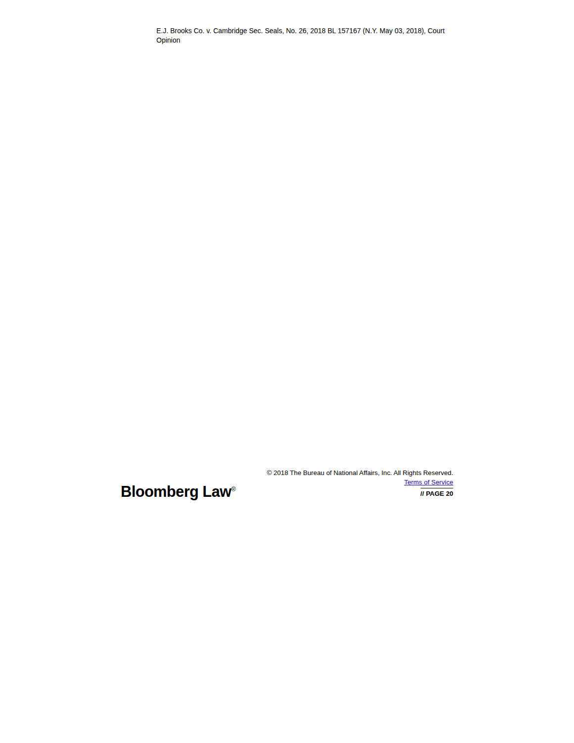E.J. Brooks Co. v. Cambridge Sec. Seals, No. 26, 2018 BL 157167 (N.Y. May 03, 2018), Court Opinion
Bloomberg Law®
© 2018 The Bureau of National Affairs, Inc. All Rights Reserved. Terms of Service
// PAGE 20